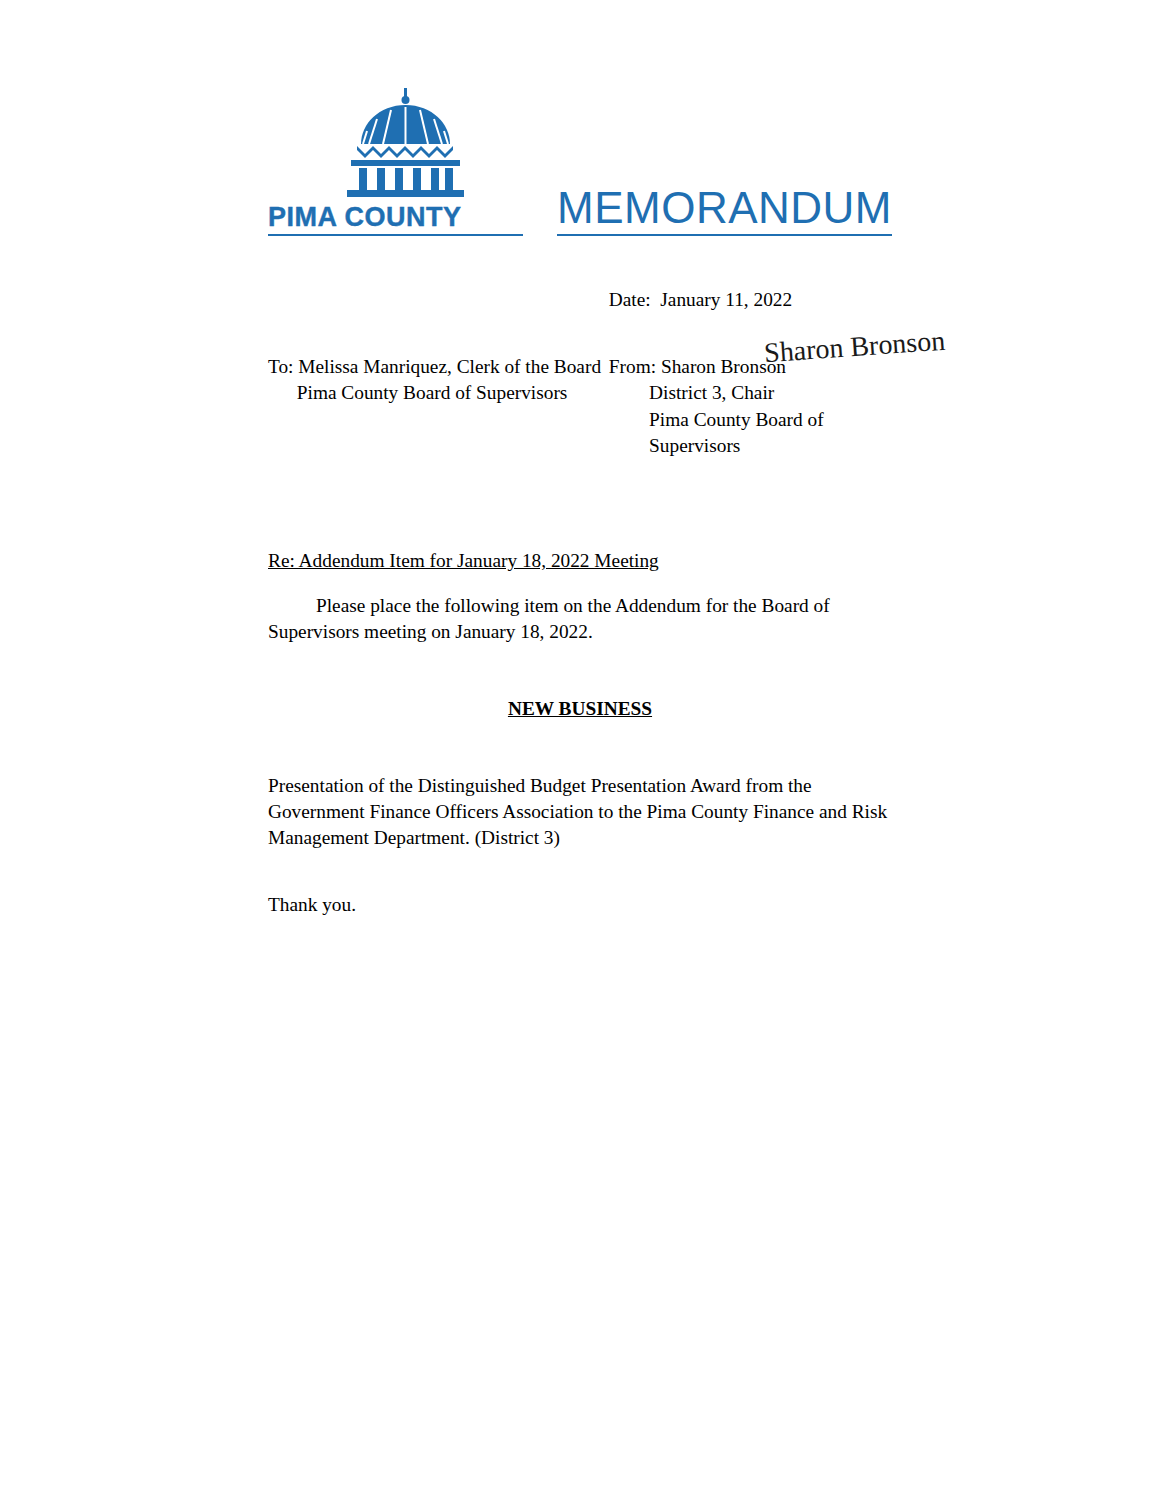PIMA COUNTY
MEMORANDUM
Date: January 11, 2022
To: Melissa Manriquez, Clerk of the Board
Pima County Board of Supervisors
Sharon Bronson
From: Sharon Bronson
District 3, Chair
Pima County Board of Supervisors
Re: Addendum Item for January 18, 2022 Meeting
Please place the following item on the Addendum for the Board of Supervisors meeting on January 18, 2022.
NEW BUSINESS
Presentation of the Distinguished Budget Presentation Award from the Government Finance Officers Association to the Pima County Finance and Risk Management Department. (District 3)
Thank you.